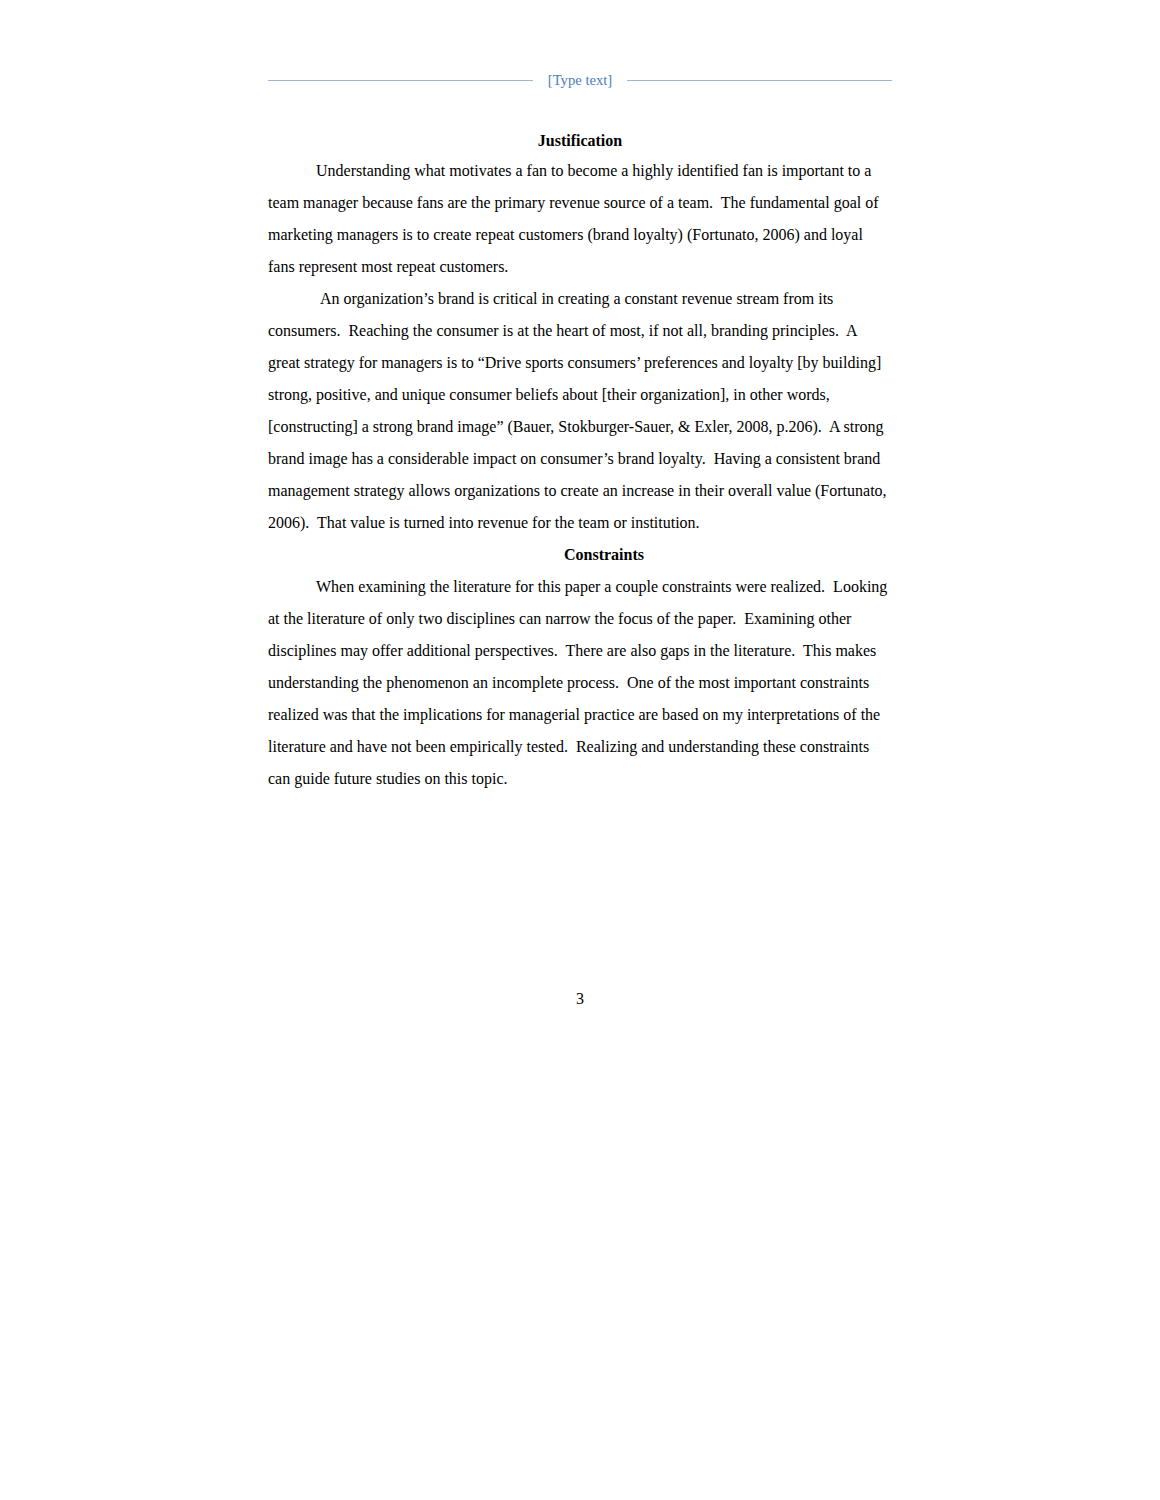[Type text]
Justification
Understanding what motivates a fan to become a highly identified fan is important to a team manager because fans are the primary revenue source of a team. The fundamental goal of marketing managers is to create repeat customers (brand loyalty) (Fortunato, 2006) and loyal fans represent most repeat customers.
An organization’s brand is critical in creating a constant revenue stream from its consumers. Reaching the consumer is at the heart of most, if not all, branding principles. A great strategy for managers is to “Drive sports consumers’ preferences and loyalty [by building] strong, positive, and unique consumer beliefs about [their organization], in other words, [constructing] a strong brand image” (Bauer, Stokburger-Sauer, & Exler, 2008, p.206). A strong brand image has a considerable impact on consumer’s brand loyalty. Having a consistent brand management strategy allows organizations to create an increase in their overall value (Fortunato, 2006). That value is turned into revenue for the team or institution.
Constraints
When examining the literature for this paper a couple constraints were realized. Looking at the literature of only two disciplines can narrow the focus of the paper. Examining other disciplines may offer additional perspectives. There are also gaps in the literature. This makes understanding the phenomenon an incomplete process. One of the most important constraints realized was that the implications for managerial practice are based on my interpretations of the literature and have not been empirically tested. Realizing and understanding these constraints can guide future studies on this topic.
3